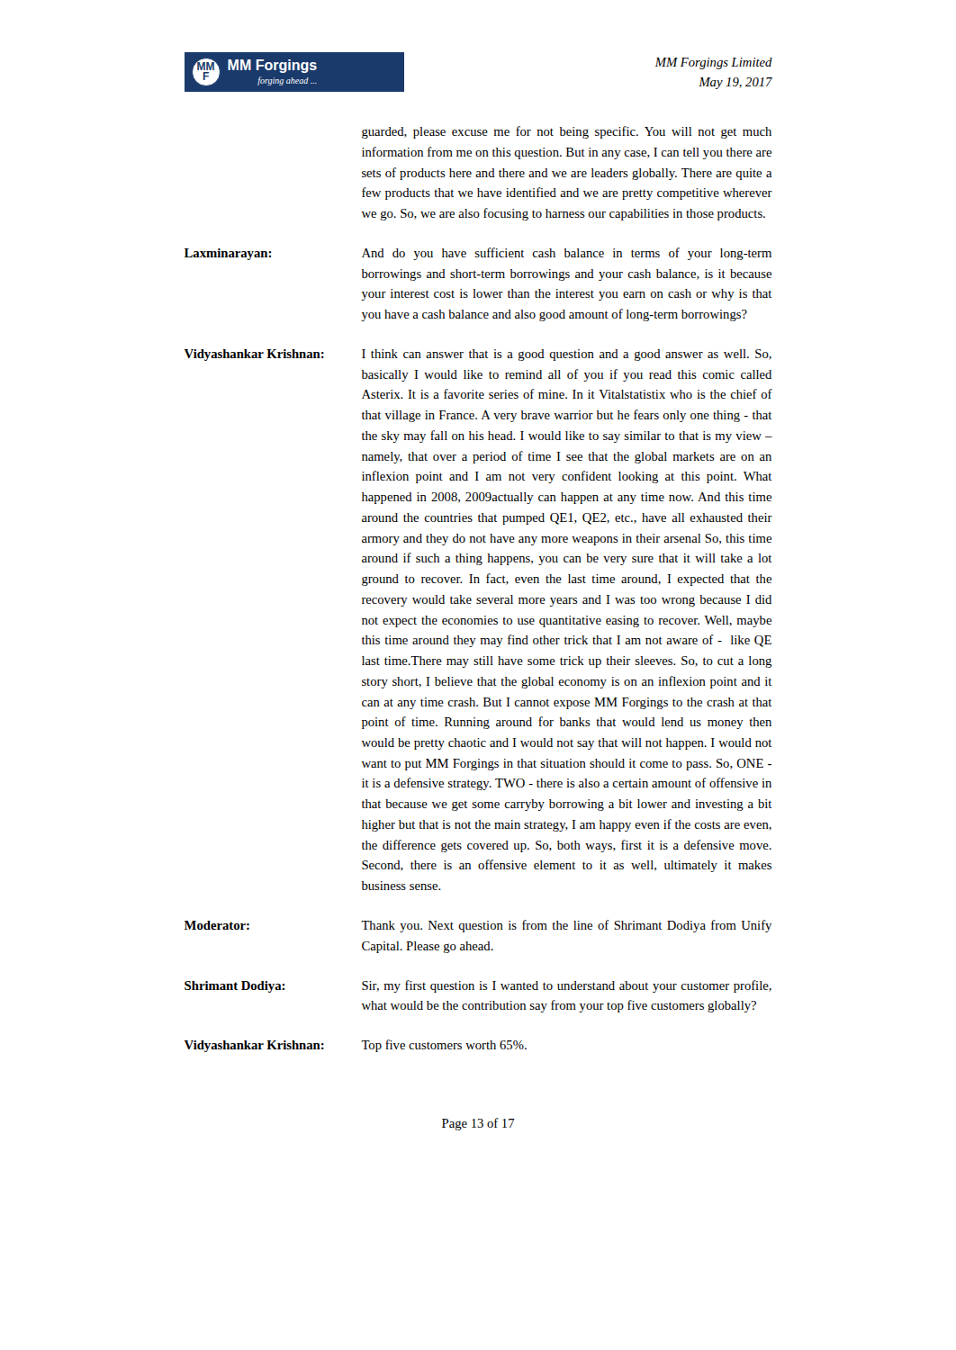MM F
MM Forgings
forging ahead ...
MM Forgings Limited
May 19, 2017
guarded, please excuse me for not being specific. You will not get much information from me on this question. But in any case, I can tell you there are sets of products here and there and we are leaders globally. There are quite a few products that we have identified and we are pretty competitive wherever we go. So, we are also focusing to harness our capabilities in those products.
Laxminarayan:
And do you have sufficient cash balance in terms of your long-term borrowings and short-term borrowings and your cash balance, is it because your interest cost is lower than the interest you earn on cash or why is that you have a cash balance and also good amount of long-term borrowings?
Vidyashankar Krishnan:
I think can answer that is a good question and a good answer as well. So, basically I would like to remind all of you if you read this comic called Asterix. It is a favorite series of mine. In it Vitalstatistix who is the chief of that village in France. A very brave warrior but he fears only one thing - that the sky may fall on his head. I would like to say similar to that is my view – namely, that over a period of time I see that the global markets are on an inflexion point and I am not very confident looking at this point. What happened in 2008, 2009actually can happen at any time now. And this time around the countries that pumped QE1, QE2, etc., have all exhausted their armory and they do not have any more weapons in their arsenal So, this time around if such a thing happens, you can be very sure that it will take a lot ground to recover. In fact, even the last time around, I expected that the recovery would take several more years and I was too wrong because I did not expect the economies to use quantitative easing to recover. Well, maybe this time around they may find other trick that I am not aware of - like QE last time.There may still have some trick up their sleeves. So, to cut a long story short, I believe that the global economy is on an inflexion point and it can at any time crash. But I cannot expose MM Forgings to the crash at that point of time. Running around for banks that would lend us money then would be pretty chaotic and I would not say that will not happen. I would not want to put MM Forgings in that situation should it come to pass. So, ONE - it is a defensive strategy. TWO - there is also a certain amount of offensive in that because we get some carryby borrowing a bit lower and investing a bit higher but that is not the main strategy, I am happy even if the costs are even, the difference gets covered up. So, both ways, first it is a defensive move. Second, there is an offensive element to it as well, ultimately it makes business sense.
Moderator:
Thank you. Next question is from the line of Shrimant Dodiya from Unify Capital. Please go ahead.
Shrimant Dodiya:
Sir, my first question is I wanted to understand about your customer profile, what would be the contribution say from your top five customers globally?
Vidyashankar Krishnan:
Top five customers worth 65%.
Page 13 of 17